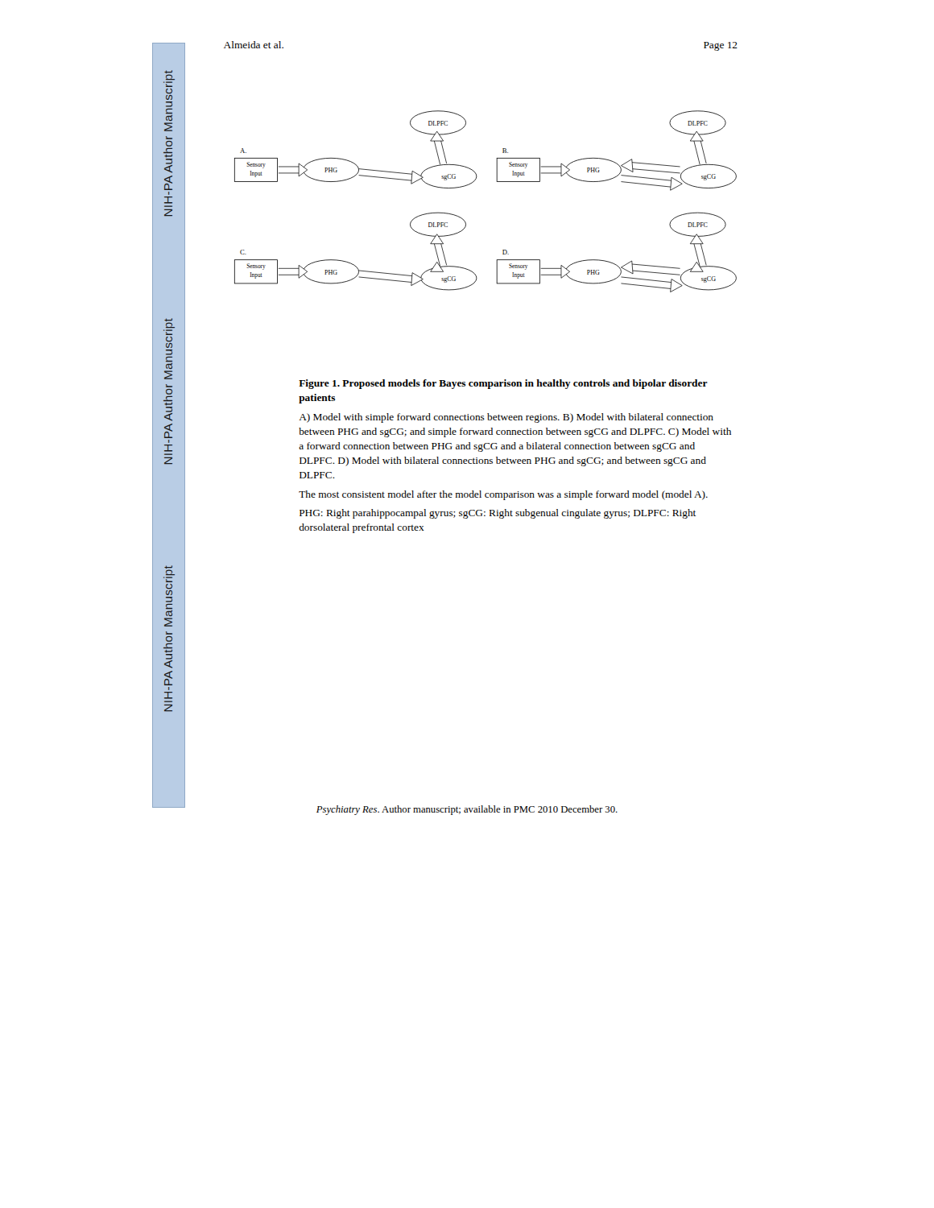NIH-PA Author Manuscript
NIH-PA Author Manuscript
NIH-PA Author Manuscript
Almeida et al.
Page 12
A. Sensory Input PHG sgCG DLPFC B. Sensory Input PHG sgCG DLPFC C. Sensory Input PHG sgCG DLPFC D. Sensory Input PHG sgCG DLPFC
Figure 1. Proposed models for Bayes comparison in healthy controls and bipolar disorder patients
A) Model with simple forward connections between regions. B) Model with bilateral connection between PHG and sgCG; and simple forward connection between sgCG and DLPFC. C) Model with a forward connection between PHG and sgCG and a bilateral connection between sgCG and DLPFC. D) Model with bilateral connections between PHG and sgCG; and between sgCG and DLPFC.
The most consistent model after the model comparison was a simple forward model (model A).
PHG: Right parahippocampal gyrus; sgCG: Right subgenual cingulate gyrus; DLPFC: Right dorsolateral prefrontal cortex
Psychiatry Res. Author manuscript; available in PMC 2010 December 30.